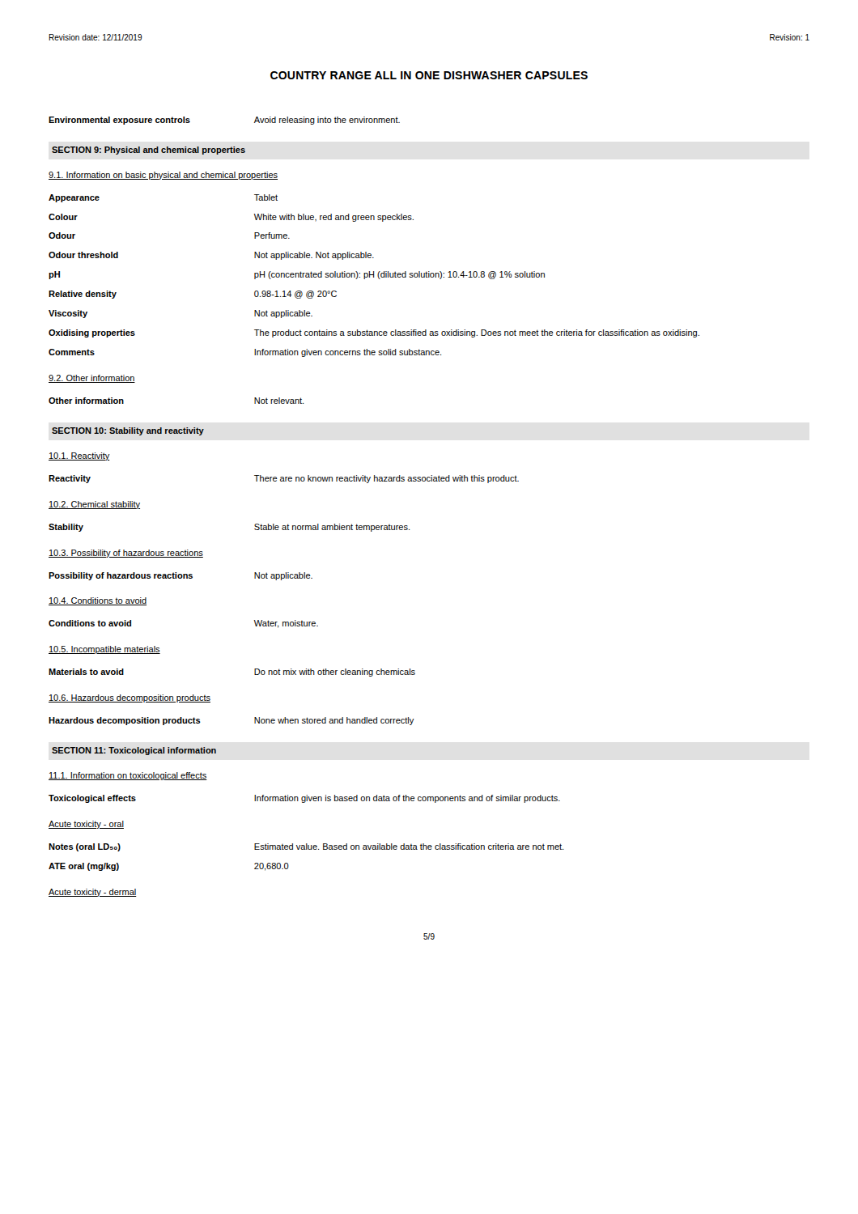Revision date: 12/11/2019 Revision: 1
COUNTRY RANGE ALL IN ONE DISHWASHER CAPSULES
| Environmental exposure controls | Avoid releasing into the environment. |
SECTION 9: Physical and chemical properties
9.1. Information on basic physical and chemical properties
| Appearance | Tablet |
| Colour | White with blue, red and green speckles. |
| Odour | Perfume. |
| Odour threshold | Not applicable. Not applicable. |
| pH | pH (concentrated solution): pH (diluted solution): 10.4-10.8 @ 1% solution |
| Relative density | 0.98-1.14 @ @ 20°C |
| Viscosity | Not applicable. |
| Oxidising properties | The product contains a substance classified as oxidising. Does not meet the criteria for classification as oxidising. |
| Comments | Information given concerns the solid substance. |
9.2. Other information
| Other information | Not relevant. |
SECTION 10: Stability and reactivity
10.1. Reactivity
| Reactivity | There are no known reactivity hazards associated with this product. |
10.2. Chemical stability
| Stability | Stable at normal ambient temperatures. |
10.3. Possibility of hazardous reactions
| Possibility of hazardous reactions | Not applicable. |
10.4. Conditions to avoid
| Conditions to avoid | Water, moisture. |
10.5. Incompatible materials
| Materials to avoid | Do not mix with other cleaning chemicals |
10.6. Hazardous decomposition products
| Hazardous decomposition products | None when stored and handled correctly |
SECTION 11: Toxicological information
11.1. Information on toxicological effects
| Toxicological effects | Information given is based on data of the components and of similar products. |
Acute toxicity - oral
| Notes (oral LD₅₀) | Estimated value. Based on available data the classification criteria are not met. |
| ATE oral (mg/kg) | 20,680.0 |
Acute toxicity - dermal
5/9